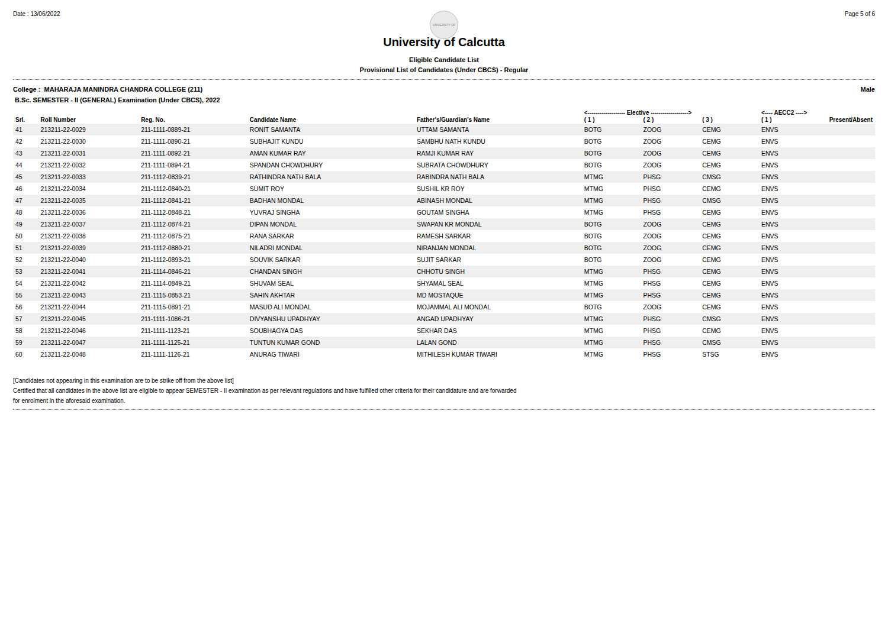Date : 13/06/2022
Page 5 of 6
UNIVERSITY OF CALCUTTA
University of Calcutta
Eligible Candidate List
Provisional List of Candidates (Under CBCS) - Regular
College : MAHARAJA MANINDRA CHANDRA COLLEGE (211) Male
B.Sc. SEMESTER - II (GENERAL) Examination (Under CBCS), 2022
| | | | | | <------------------- Elective -------------------> | <---- AECC2 ----> | |
| --- | --- | --- | --- | --- | --- | --- | --- |
| Srl. | Roll Number | Reg. No. | Candidate Name | Father's/Guardian's Name | ( 1 ) | ( 2 ) | ( 3 ) | ( 1 ) | Present/Absent |
| 41 | 213211-22-0029 | 211-1111-0889-21 | RONIT SAMANTA | UTTAM SAMANTA | BOTG | ZOOG | CEMG | ENVS | |
| 42 | 213211-22-0030 | 211-1111-0890-21 | SUBHAJIT KUNDU | SAMBHU NATH KUNDU | BOTG | ZOOG | CEMG | ENVS | |
| 43 | 213211-22-0031 | 211-1111-0892-21 | AMAN KUMAR RAY | RAMJI KUMAR RAY | BOTG | ZOOG | CEMG | ENVS | |
| 44 | 213211-22-0032 | 211-1111-0894-21 | SPANDAN CHOWDHURY | SUBRATA CHOWDHURY | BOTG | ZOOG | CEMG | ENVS | |
| 45 | 213211-22-0033 | 211-1112-0839-21 | RATHINDRA NATH BALA | RABINDRA NATH BALA | MTMG | PHSG | CMSG | ENVS | |
| 46 | 213211-22-0034 | 211-1112-0840-21 | SUMIT ROY | SUSHIL KR ROY | MTMG | PHSG | CEMG | ENVS | |
| 47 | 213211-22-0035 | 211-1112-0841-21 | BADHAN MONDAL | ABINASH MONDAL | MTMG | PHSG | CMSG | ENVS | |
| 48 | 213211-22-0036 | 211-1112-0848-21 | YUVRAJ SINGHA | GOUTAM SINGHA | MTMG | PHSG | CEMG | ENVS | |
| 49 | 213211-22-0037 | 211-1112-0874-21 | DIPAN MONDAL | SWAPAN KR MONDAL | BOTG | ZOOG | CEMG | ENVS | |
| 50 | 213211-22-0038 | 211-1112-0875-21 | RANA SARKAR | RAMESH SARKAR | BOTG | ZOOG | CEMG | ENVS | |
| 51 | 213211-22-0039 | 211-1112-0880-21 | NILADRI MONDAL | NIRANJAN MONDAL | BOTG | ZOOG | CEMG | ENVS | |
| 52 | 213211-22-0040 | 211-1112-0893-21 | SOUVIK SARKAR | SUJIT SARKAR | BOTG | ZOOG | CEMG | ENVS | |
| 53 | 213211-22-0041 | 211-1114-0846-21 | CHANDAN SINGH | CHHOTU SINGH | MTMG | PHSG | CEMG | ENVS | |
| 54 | 213211-22-0042 | 211-1114-0849-21 | SHUVAM SEAL | SHYAMAL SEAL | MTMG | PHSG | CEMG | ENVS | |
| 55 | 213211-22-0043 | 211-1115-0853-21 | SAHIN AKHTAR | MD MOSTAQUE | MTMG | PHSG | CEMG | ENVS | |
| 56 | 213211-22-0044 | 211-1115-0891-21 | MASUD ALI MONDAL | MOJAMMAL ALI MONDAL | BOTG | ZOOG | CEMG | ENVS | |
| 57 | 213211-22-0045 | 211-1111-1086-21 | DIVYANSHU UPADHYAY | ANGAD UPADHYAY | MTMG | PHSG | CMSG | ENVS | |
| 58 | 213211-22-0046 | 211-1111-1123-21 | SOUBHAGYA DAS | SEKHAR DAS | MTMG | PHSG | CEMG | ENVS | |
| 59 | 213211-22-0047 | 211-1111-1125-21 | TUNTUN KUMAR GOND | LALAN GOND | MTMG | PHSG | CMSG | ENVS | |
| 60 | 213211-22-0048 | 211-1111-1126-21 | ANURAG TIWARI | MITHILESH KUMAR TIWARI | MTMG | PHSG | STSG | ENVS | |
[Candidates not appearing in this examination are to be strike off from the above list]
Certified that all candidates in the above list are eligible to appear SEMESTER - II examination as per relevant regulations and have fulfilled other criteria for their candidature and are forwarded
for enrolment in the aforesaid examination.